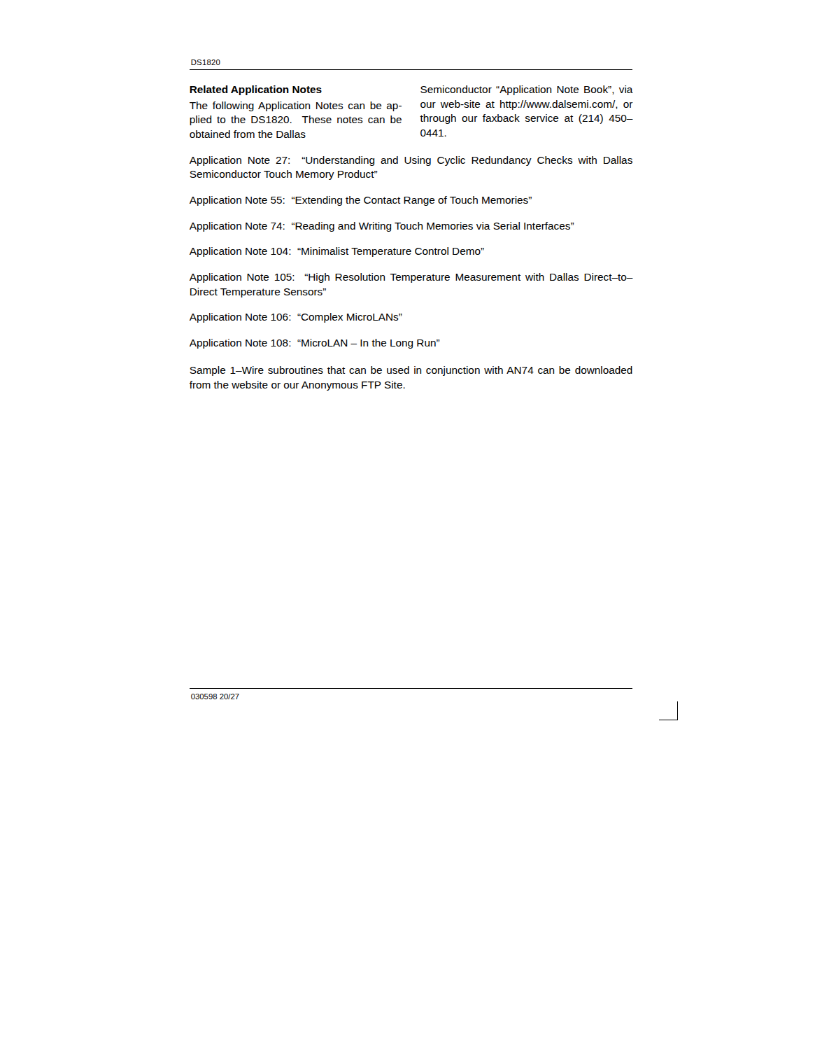DS1820
Related Application Notes
The following Application Notes can be applied to the DS1820. These notes can be obtained from the Dallas
Semiconductor “Application Note Book”, via our web-site at http://www.dalsemi.com/, or through our faxback service at (214) 450–0441.
Application Note 27: “Understanding and Using Cyclic Redundancy Checks with Dallas Semiconductor Touch Memory Product”
Application Note 55: “Extending the Contact Range of Touch Memories”
Application Note 74: “Reading and Writing Touch Memories via Serial Interfaces”
Application Note 104: “Minimalist Temperature Control Demo”
Application Note 105: “High Resolution Temperature Measurement with Dallas Direct–to–Direct Temperature Sensors”
Application Note 106: “Complex MicroLANs”
Application Note 108: “MicroLAN – In the Long Run”
Sample 1–Wire subroutines that can be used in conjunction with AN74 can be downloaded from the website or our Anonymous FTP Site.
030598 20/27